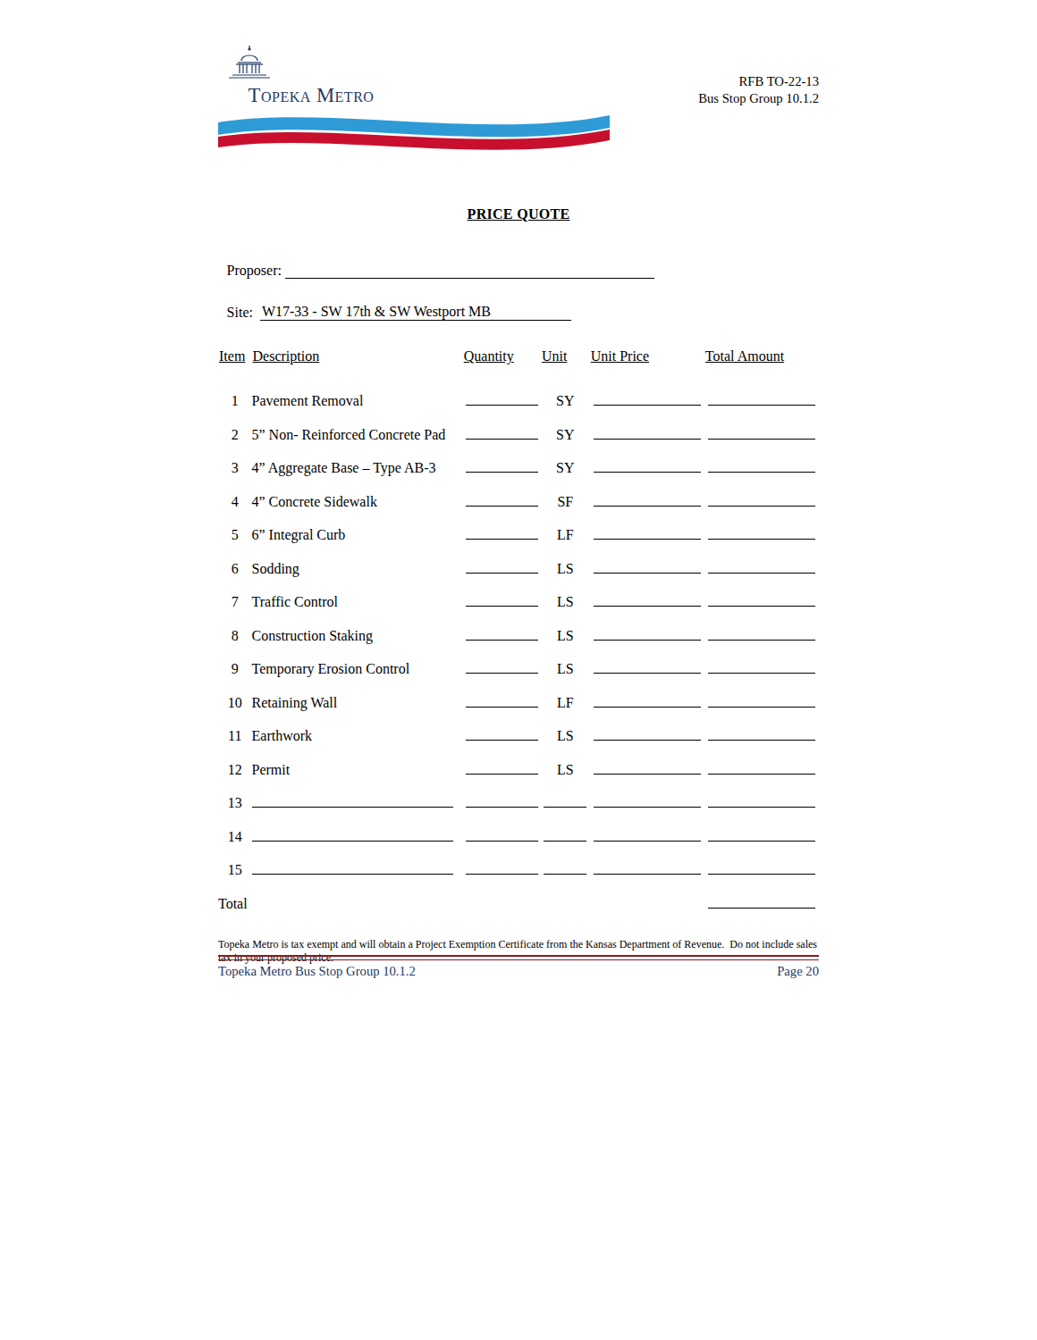Topeka Metro
RFB TO-22-13
Bus Stop Group 10.1.2
PRICE QUOTE
Proposer:
Site: W17-33 - SW 17th & SW Westport MB
| Item | Description | Quantity | Unit | Unit Price | Total Amount |
| --- | --- | --- | --- | --- | --- |
| 1 | Pavement Removal | | SY | | |
| 2 | 5” Non- Reinforced Concrete Pad | | SY | | |
| 3 | 4” Aggregate Base – Type AB-3 | | SY | | |
| 4 | 4” Concrete Sidewalk | | SF | | |
| 5 | 6” Integral Curb | | LF | | |
| 6 | Sodding | | LS | | |
| 7 | Traffic Control | | LS | | |
| 8 | Construction Staking | | LS | | |
| 9 | Temporary Erosion Control | | LS | | |
| 10 | Retaining Wall | | LF | | |
| 11 | Earthwork | | LS | | |
| 12 | Permit | | LS | | |
| 13 | | | | | |
| 14 | | | | | |
| 15 | | | | | |
| Total | | | | |
Topeka Metro is tax exempt and will obtain a Project Exemption Certificate from the Kansas Department of Revenue. Do not include sales tax in your proposed price.
Topeka Metro Bus Stop Group 10.1.2 Page 20